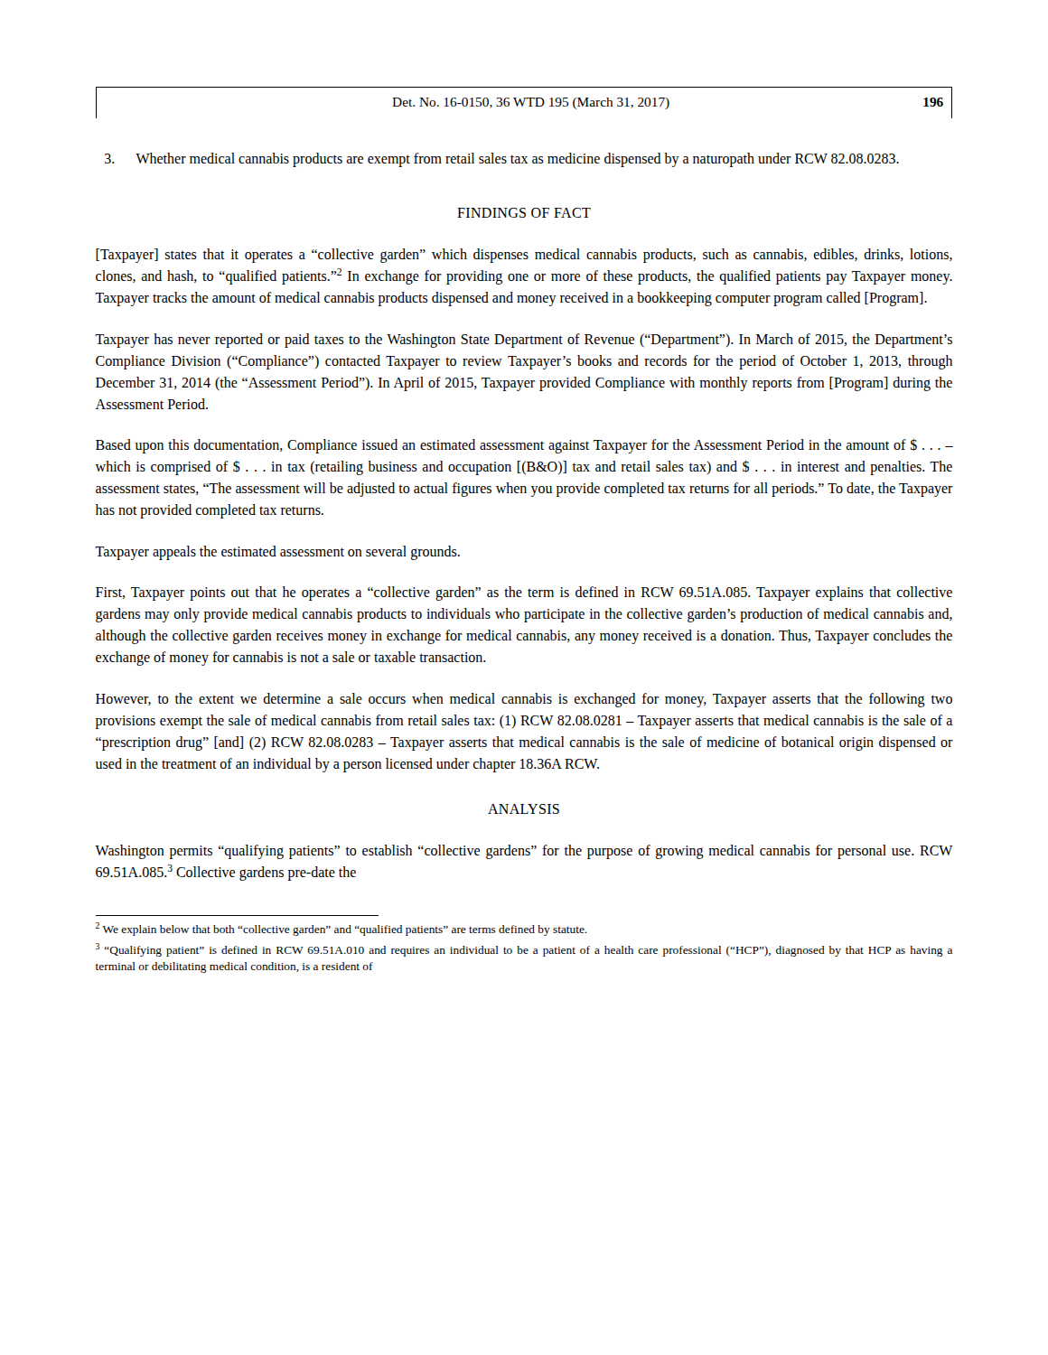Det. No. 16-0150, 36 WTD 195 (March 31, 2017) 196
3. Whether medical cannabis products are exempt from retail sales tax as medicine dispensed by a naturopath under RCW 82.08.0283.
FINDINGS OF FACT
[Taxpayer] states that it operates a “collective garden” which dispenses medical cannabis products, such as cannabis, edibles, drinks, lotions, clones, and hash, to “qualified patients.”2 In exchange for providing one or more of these products, the qualified patients pay Taxpayer money. Taxpayer tracks the amount of medical cannabis products dispensed and money received in a bookkeeping computer program called [Program].
Taxpayer has never reported or paid taxes to the Washington State Department of Revenue (“Department”). In March of 2015, the Department’s Compliance Division (“Compliance”) contacted Taxpayer to review Taxpayer’s books and records for the period of October 1, 2013, through December 31, 2014 (the “Assessment Period”). In April of 2015, Taxpayer provided Compliance with monthly reports from [Program] during the Assessment Period.
Based upon this documentation, Compliance issued an estimated assessment against Taxpayer for the Assessment Period in the amount of $ . . . – which is comprised of $ . . . in tax (retailing business and occupation [(B&O)] tax and retail sales tax) and $ . . . in interest and penalties. The assessment states, “The assessment will be adjusted to actual figures when you provide completed tax returns for all periods.” To date, the Taxpayer has not provided completed tax returns.
Taxpayer appeals the estimated assessment on several grounds.
First, Taxpayer points out that he operates a “collective garden” as the term is defined in RCW 69.51A.085. Taxpayer explains that collective gardens may only provide medical cannabis products to individuals who participate in the collective garden’s production of medical cannabis and, although the collective garden receives money in exchange for medical cannabis, any money received is a donation. Thus, Taxpayer concludes the exchange of money for cannabis is not a sale or taxable transaction.
However, to the extent we determine a sale occurs when medical cannabis is exchanged for money, Taxpayer asserts that the following two provisions exempt the sale of medical cannabis from retail sales tax: (1) RCW 82.08.0281 – Taxpayer asserts that medical cannabis is the sale of a “prescription drug” [and] (2) RCW 82.08.0283 – Taxpayer asserts that medical cannabis is the sale of medicine of botanical origin dispensed or used in the treatment of an individual by a person licensed under chapter 18.36A RCW.
ANALYSIS
Washington permits “qualifying patients” to establish “collective gardens” for the purpose of growing medical cannabis for personal use. RCW 69.51A.085.3 Collective gardens pre-date the
2 We explain below that both “collective garden” and “qualified patients” are terms defined by statute.
3 “Qualifying patient” is defined in RCW 69.51A.010 and requires an individual to be a patient of a health care professional (“HCP”), diagnosed by that HCP as having a terminal or debilitating medical condition, is a resident of